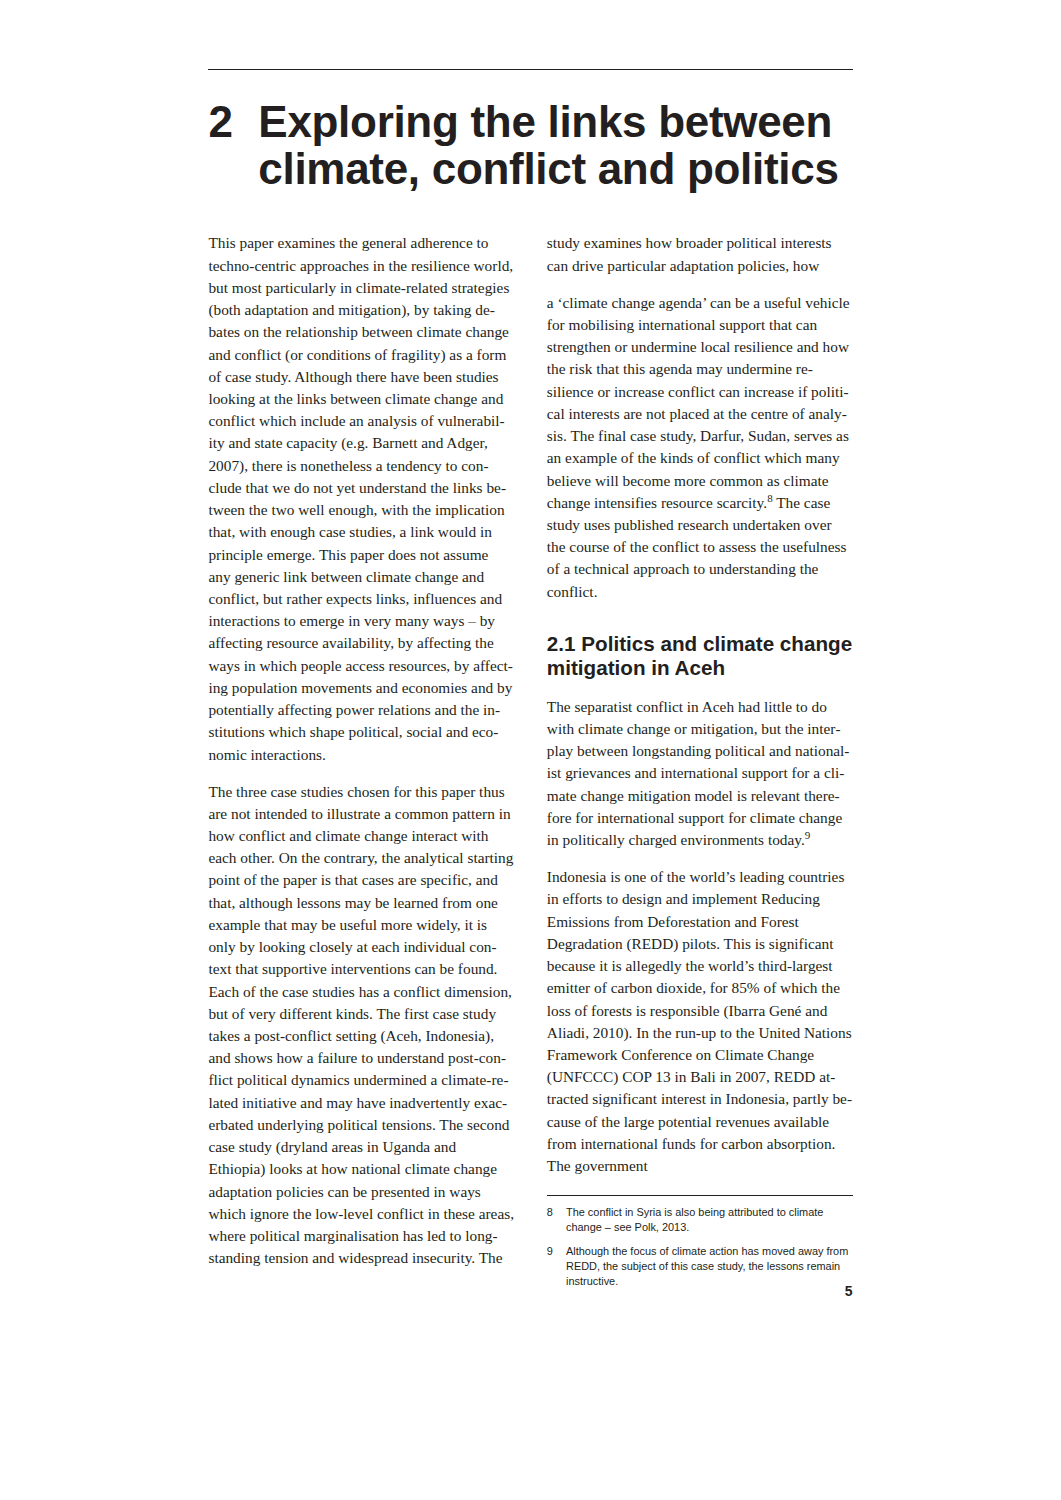2 Exploring the links between climate, conflict and politics
This paper examines the general adherence to techno-centric approaches in the resilience world, but most particularly in climate-related strategies (both adaptation and mitigation), by taking debates on the relationship between climate change and conflict (or conditions of fragility) as a form of case study. Although there have been studies looking at the links between climate change and conflict which include an analysis of vulnerability and state capacity (e.g. Barnett and Adger, 2007), there is nonetheless a tendency to conclude that we do not yet understand the links between the two well enough, with the implication that, with enough case studies, a link would in principle emerge. This paper does not assume any generic link between climate change and conflict, but rather expects links, influences and interactions to emerge in very many ways – by affecting resource availability, by affecting the ways in which people access resources, by affecting population movements and economies and by potentially affecting power relations and the institutions which shape political, social and economic interactions.
The three case studies chosen for this paper thus are not intended to illustrate a common pattern in how conflict and climate change interact with each other. On the contrary, the analytical starting point of the paper is that cases are specific, and that, although lessons may be learned from one example that may be useful more widely, it is only by looking closely at each individual context that supportive interventions can be found. Each of the case studies has a conflict dimension, but of very different kinds. The first case study takes a post-conflict setting (Aceh, Indonesia), and shows how a failure to understand post-conflict political dynamics undermined a climate-related initiative and may have inadvertently exacerbated underlying political tensions. The second case study (dryland areas in Uganda and Ethiopia) looks at how national climate change adaptation policies can be presented in ways which ignore the low-level conflict in these areas, where political marginalisation has led to longstanding tension and widespread insecurity. The study examines how broader political interests can drive particular adaptation policies, how
a ‘climate change agenda’ can be a useful vehicle for mobilising international support that can strengthen or undermine local resilience and how the risk that this agenda may undermine resilience or increase conflict can increase if political interests are not placed at the centre of analysis. The final case study, Darfur, Sudan, serves as an example of the kinds of conflict which many believe will become more common as climate change intensifies resource scarcity.8 The case study uses published research undertaken over the course of the conflict to assess the usefulness of a technical approach to understanding the conflict.
2.1 Politics and climate change mitigation in Aceh
The separatist conflict in Aceh had little to do with climate change or mitigation, but the interplay between longstanding political and nationalist grievances and international support for a climate change mitigation model is relevant therefore for international support for climate change in politically charged environments today.9
Indonesia is one of the world’s leading countries in efforts to design and implement Reducing Emissions from Deforestation and Forest Degradation (REDD) pilots. This is significant because it is allegedly the world’s third-largest emitter of carbon dioxide, for 85% of which the loss of forests is responsible (Ibarra Gené and Aliadi, 2010). In the run-up to the United Nations Framework Conference on Climate Change (UNFCCC) COP 13 in Bali in 2007, REDD attracted significant interest in Indonesia, partly because of the large potential revenues available from international funds for carbon absorption. The government
8
The conflict in Syria is also being attributed to climate change – see Polk, 2013.
9
Although the focus of climate action has moved away from REDD, the subject of this case study, the lessons remain instructive.
5